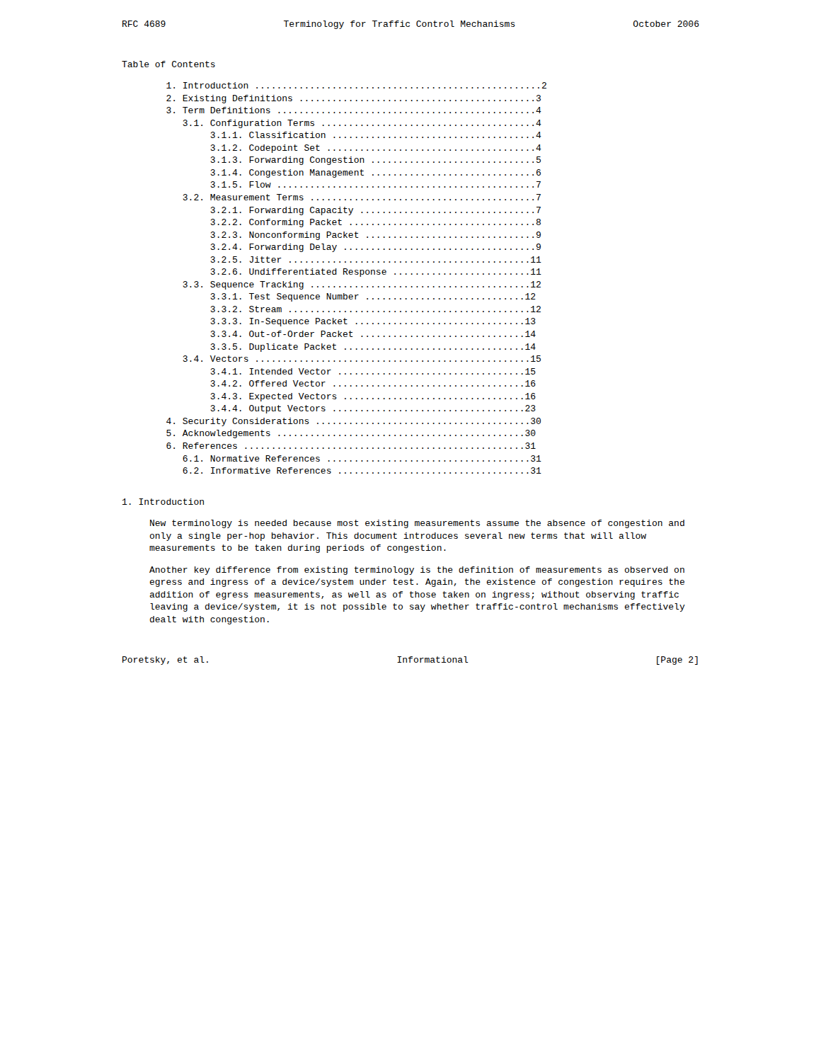RFC 4689 Terminology for Traffic Control Mechanisms October 2006
Table of Contents
   1. Introduction ....................................................2
   2. Existing Definitions ...........................................3
   3. Term Definitions ...............................................4
      3.1. Configuration Terms .......................................4
           3.1.1. Classification .....................................4
           3.1.2. Codepoint Set ......................................4
           3.1.3. Forwarding Congestion ..............................5
           3.1.4. Congestion Management ..............................6
           3.1.5. Flow ...............................................7
      3.2. Measurement Terms .........................................7
           3.2.1. Forwarding Capacity ................................7
           3.2.2. Conforming Packet ..................................8
           3.2.3. Nonconforming Packet ...............................9
           3.2.4. Forwarding Delay ...................................9
           3.2.5. Jitter ............................................11
           3.2.6. Undifferentiated Response .........................11
      3.3. Sequence Tracking ........................................12
           3.3.1. Test Sequence Number .............................12
           3.3.2. Stream ............................................12
           3.3.3. In-Sequence Packet ...............................13
           3.3.4. Out-of-Order Packet ..............................14
           3.3.5. Duplicate Packet .................................14
      3.4. Vectors ..................................................15
           3.4.1. Intended Vector ..................................15
           3.4.2. Offered Vector ...................................16
           3.4.3. Expected Vectors .................................16
           3.4.4. Output Vectors ...................................23
   4. Security Considerations .......................................30
   5. Acknowledgements .............................................30
   6. References ...................................................31
      6.1. Normative References .....................................31
      6.2. Informative References ...................................31
1. Introduction
New terminology is needed because most existing measurements assume the absence of congestion and only a single per-hop behavior. This document introduces several new terms that will allow measurements to be taken during periods of congestion.
Another key difference from existing terminology is the definition of measurements as observed on egress and ingress of a device/system under test. Again, the existence of congestion requires the addition of egress measurements, as well as of those taken on ingress; without observing traffic leaving a device/system, it is not possible to say whether traffic-control mechanisms effectively dealt with congestion.
Poretsky, et al. Informational [Page 2]